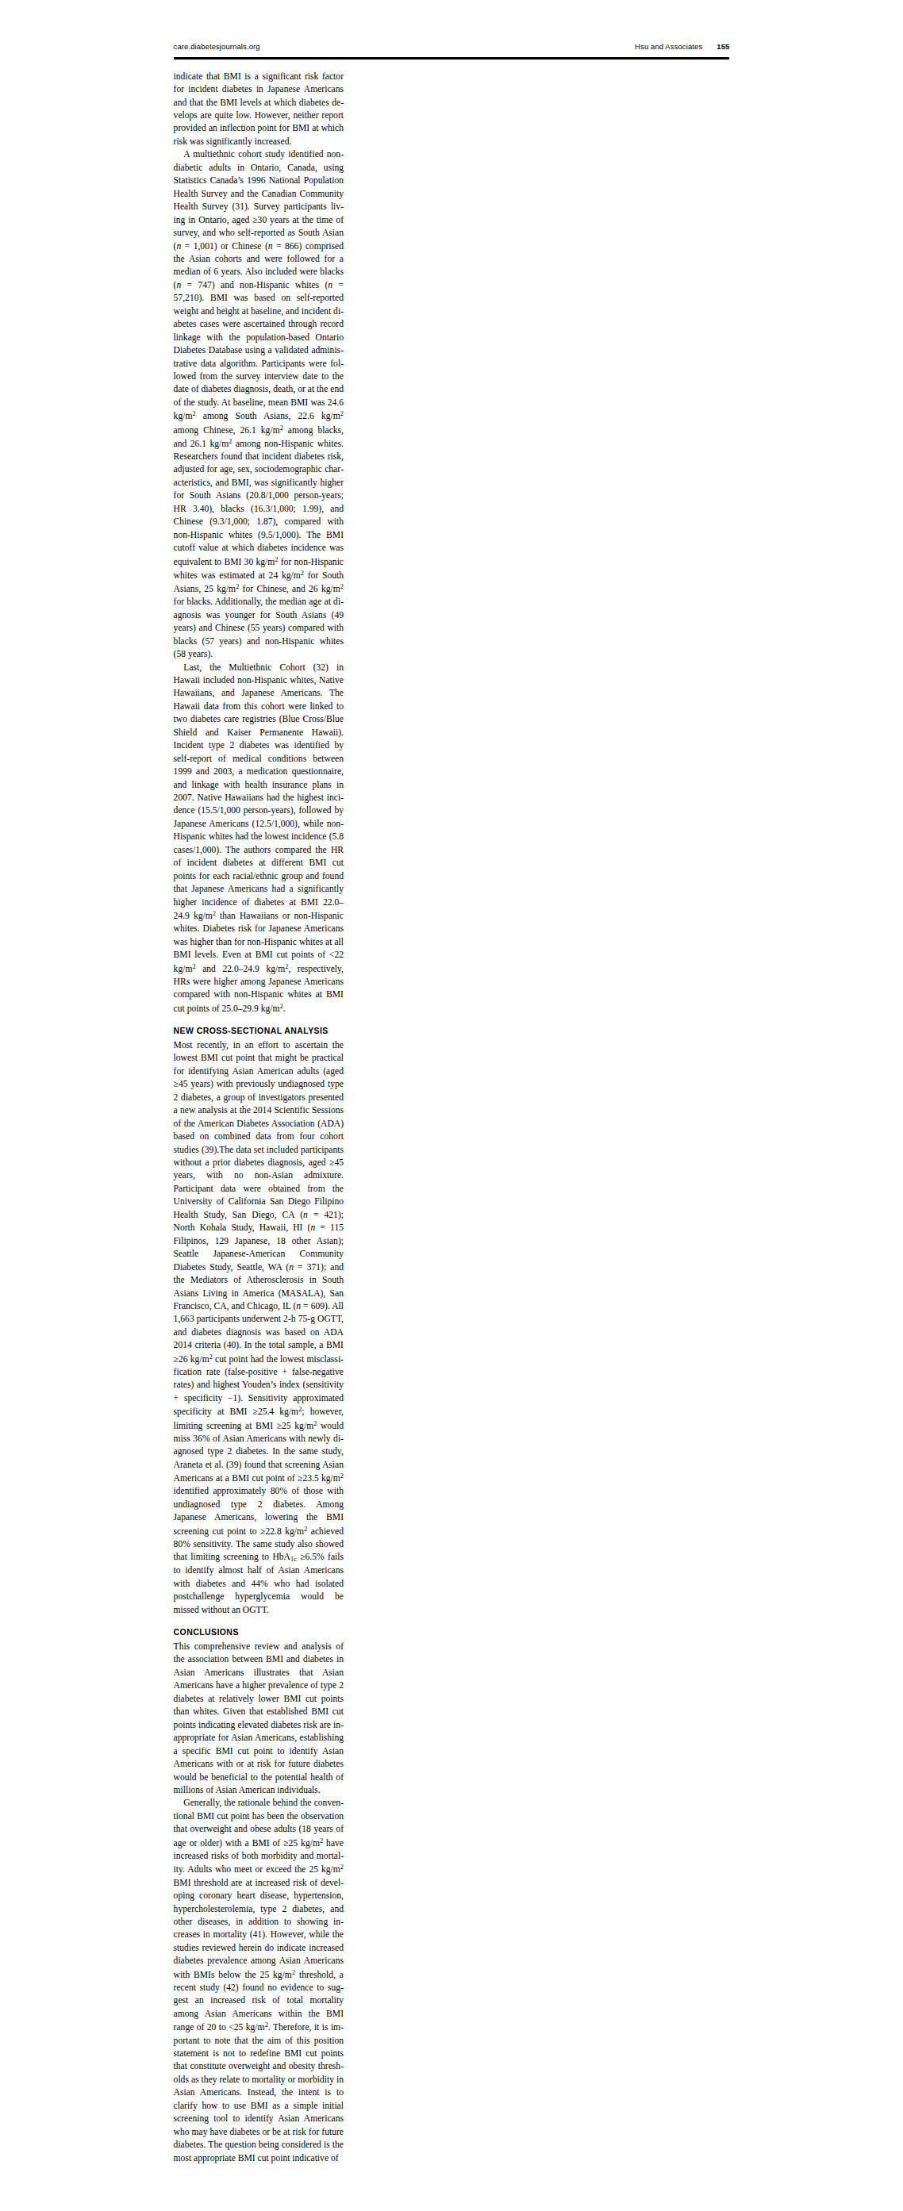care.diabetesjournals.org
Hsu and Associates 155
indicate that BMI is a significant risk factor for incident diabetes in Japanese Americans and that the BMI levels at which diabetes develops are quite low. However, neither report provided an inflection point for BMI at which risk was significantly increased.
A multiethnic cohort study identified nondiabetic adults in Ontario, Canada, using Statistics Canada’s 1996 National Population Health Survey and the Canadian Community Health Survey (31). Survey participants living in Ontario, aged ≥30 years at the time of survey, and who self-reported as South Asian (n = 1,001) or Chinese (n = 866) comprised the Asian cohorts and were followed for a median of 6 years. Also included were blacks (n = 747) and non-Hispanic whites (n = 57,210). BMI was based on self-reported weight and height at baseline, and incident diabetes cases were ascertained through record linkage with the population-based Ontario Diabetes Database using a validated administrative data algorithm. Participants were followed from the survey interview date to the date of diabetes diagnosis, death, or at the end of the study. At baseline, mean BMI was 24.6 kg/m2 among South Asians, 22.6 kg/m2 among Chinese, 26.1 kg/m2 among blacks, and 26.1 kg/m2 among non-Hispanic whites. Researchers found that incident diabetes risk, adjusted for age, sex, sociodemographic characteristics, and BMI, was significantly higher for South Asians (20.8/1,000 person-years; HR 3.40), blacks (16.3/1,000; 1.99), and Chinese (9.3/1,000; 1.87), compared with non-Hispanic whites (9.5/1,000). The BMI cutoff value at which diabetes incidence was equivalent to BMI 30 kg/m2 for non-Hispanic whites was estimated at 24 kg/m2 for South Asians, 25 kg/m2 for Chinese, and 26 kg/m2 for blacks. Additionally, the median age at diagnosis was younger for South Asians (49 years) and Chinese (55 years) compared with blacks (57 years) and non-Hispanic whites (58 years).
Last, the Multiethnic Cohort (32) in Hawaii included non-Hispanic whites, Native Hawaiians, and Japanese Americans. The Hawaii data from this cohort were linked to two diabetes care registries (Blue Cross/Blue Shield and Kaiser Permanente Hawaii). Incident type 2 diabetes was identified by self-report of medical conditions between 1999 and 2003, a medication questionnaire, and linkage with health insurance plans in 2007. Native Hawaiians had the highest incidence (15.5/1,000 person-years), followed by Japanese Americans (12.5/1,000), while non-Hispanic whites had the lowest incidence (5.8 cases/1,000). The authors compared the HR of incident diabetes at different BMI cut points for each racial/ethnic group and found that Japanese Americans had a significantly higher incidence of diabetes at BMI 22.0–24.9 kg/m2 than Hawaiians or non-Hispanic whites. Diabetes risk for Japanese Americans was higher than for non-Hispanic whites at all BMI levels. Even at BMI cut points of <22 kg/m2 and 22.0–24.9 kg/m2, respectively, HRs were higher among Japanese Americans compared with non-Hispanic whites at BMI cut points of 25.0–29.9 kg/m2.
New Cross-Sectional Analysis
Most recently, in an effort to ascertain the lowest BMI cut point that might be practical for identifying Asian American adults (aged ≥45 years) with previously undiagnosed type 2 diabetes, a group of investigators presented a new analysis at the 2014 Scientific Sessions of the American Diabetes Association (ADA) based on combined data from four cohort studies (39).The data set included participants without a prior diabetes diagnosis, aged ≥45 years, with no non-Asian admixture. Participant data were obtained from the University of California San Diego Filipino Health Study, San Diego, CA (n = 421); North Kohala Study, Hawaii, HI (n = 115 Filipinos, 129 Japanese, 18 other Asian); Seattle Japanese-American Community Diabetes Study, Seattle, WA (n = 371); and the Mediators of Atherosclerosis in South Asians Living in America (MASALA), San Francisco, CA, and Chicago, IL (n = 609). All 1,663 participants underwent 2-h 75-g OGTT, and diabetes diagnosis was based on ADA 2014 criteria (40). In the total sample, a BMI ≥26 kg/m2 cut point had the lowest misclassification rate (false-positive + false-negative rates) and highest Youden’s index (sensitivity + specificity −1). Sensitivity approximated specificity at BMI ≥25.4 kg/m2; however, limiting screening at BMI ≥25 kg/m2 would miss 36% of Asian Americans with newly diagnosed type 2 diabetes. In the same study, Araneta et al. (39) found that screening Asian Americans at a BMI cut point of ≥23.5 kg/m2 identified approximately 80% of those with undiagnosed type 2 diabetes. Among Japanese Americans, lowering the BMI screening cut point to ≥22.8 kg/m2 achieved 80% sensitivity. The same study also showed that limiting screening to HbA1c ≥6.5% fails to identify almost half of Asian Americans with diabetes and 44% who had isolated postchallenge hyperglycemia would be missed without an OGTT.
Conclusions
This comprehensive review and analysis of the association between BMI and diabetes in Asian Americans illustrates that Asian Americans have a higher prevalence of type 2 diabetes at relatively lower BMI cut points than whites. Given that established BMI cut points indicating elevated diabetes risk are inappropriate for Asian Americans, establishing a specific BMI cut point to identify Asian Americans with or at risk for future diabetes would be beneficial to the potential health of millions of Asian American individuals.
Generally, the rationale behind the conventional BMI cut point has been the observation that overweight and obese adults (18 years of age or older) with a BMI of ≥25 kg/m2 have increased risks of both morbidity and mortality. Adults who meet or exceed the 25 kg/m2 BMI threshold are at increased risk of developing coronary heart disease, hypertension, hypercholesterolemia, type 2 diabetes, and other diseases, in addition to showing increases in mortality (41). However, while the studies reviewed herein do indicate increased diabetes prevalence among Asian Americans with BMIs below the 25 kg/m2 threshold, a recent study (42) found no evidence to suggest an increased risk of total mortality among Asian Americans within the BMI range of 20 to <25 kg/m2. Therefore, it is important to note that the aim of this position statement is not to redefine BMI cut points that constitute overweight and obesity thresholds as they relate to mortality or morbidity in Asian Americans. Instead, the intent is to clarify how to use BMI as a simple initial screening tool to identify Asian Americans who may have diabetes or be at risk for future diabetes. The question being considered is the most appropriate BMI cut point indicative of